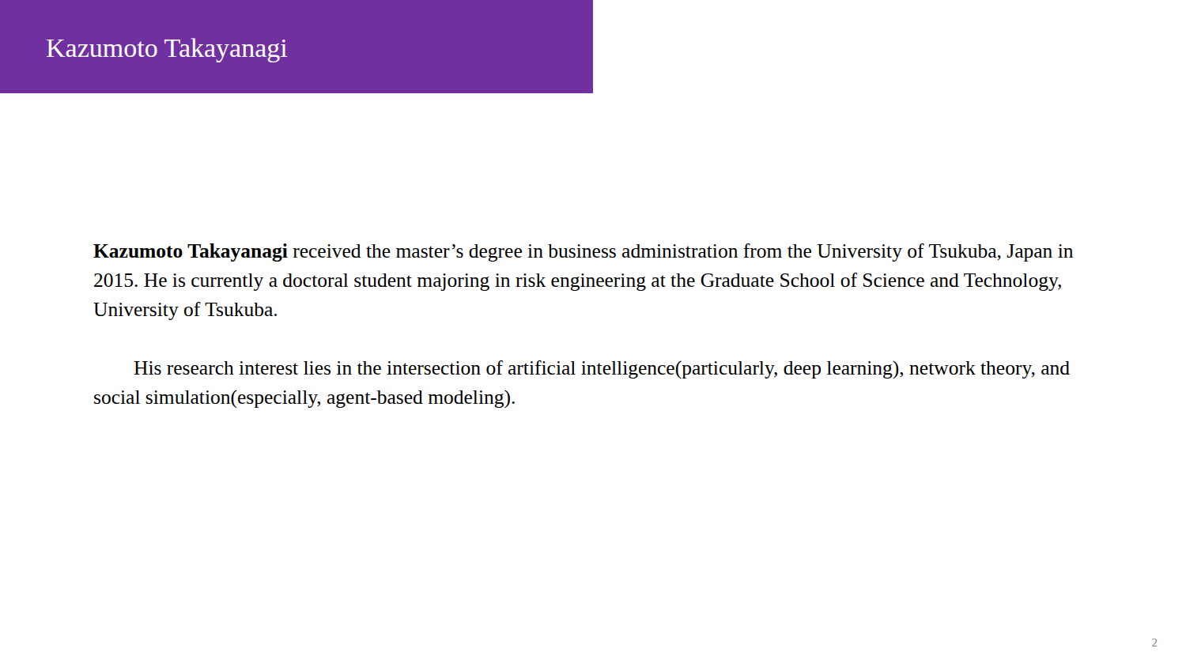Kazumoto Takayanagi
Kazumoto Takayanagi received the master’s degree in business administration from the University of Tsukuba, Japan in 2015. He is currently a doctoral student majoring in risk engineering at the Graduate School of Science and Technology, University of Tsukuba.
His research interest lies in the intersection of artificial intelligence(particularly, deep learning), network theory, and social simulation(especially, agent-based modeling).
2